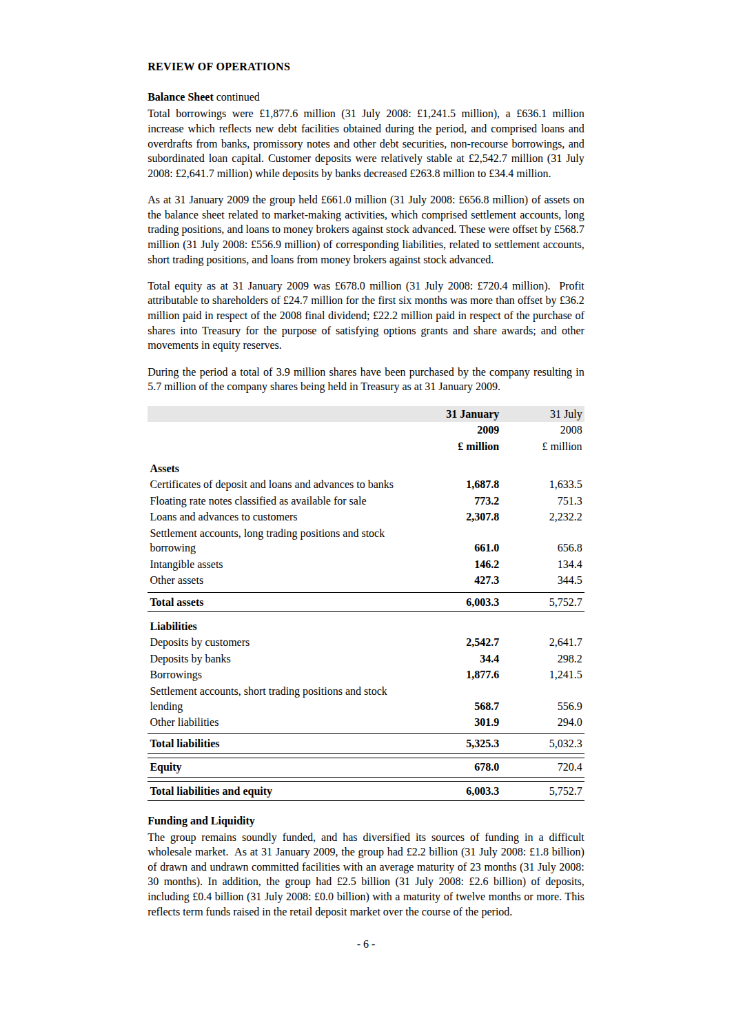REVIEW OF OPERATIONS
Balance Sheet
continued
Total borrowings were £1,877.6 million (31 July 2008: £1,241.5 million), a £636.1 million increase which reflects new debt facilities obtained during the period, and comprised loans and overdrafts from banks, promissory notes and other debt securities, non-recourse borrowings, and subordinated loan capital. Customer deposits were relatively stable at £2,542.7 million (31 July 2008: £2,641.7 million) while deposits by banks decreased £263.8 million to £34.4 million.
As at 31 January 2009 the group held £661.0 million (31 July 2008: £656.8 million) of assets on the balance sheet related to market-making activities, which comprised settlement accounts, long trading positions, and loans to money brokers against stock advanced. These were offset by £568.7 million (31 July 2008: £556.9 million) of corresponding liabilities, related to settlement accounts, short trading positions, and loans from money brokers against stock advanced.
Total equity as at 31 January 2009 was £678.0 million (31 July 2008: £720.4 million). Profit attributable to shareholders of £24.7 million for the first six months was more than offset by £36.2 million paid in respect of the 2008 final dividend; £22.2 million paid in respect of the purchase of shares into Treasury for the purpose of satisfying options grants and share awards; and other movements in equity reserves.
During the period a total of 3.9 million shares have been purchased by the company resulting in 5.7 million of the company shares being held in Treasury as at 31 January 2009.
| | 31 January | 31 July |
| | 2009 | 2008 |
| | £ million | £ million |
| Assets | | |
| Certificates of deposit and loans and advances to banks | 1,687.8 | 1,633.5 |
| Floating rate notes classified as available for sale | 773.2 | 751.3 |
| Loans and advances to customers | 2,307.8 | 2,232.2 |
| Settlement accounts, long trading positions and stock borrowing | 661.0 | 656.8 |
| Intangible assets | 146.2 | 134.4 |
| Other assets | 427.3 | 344.5 |
| Total assets | 6,003.3 | 5,752.7 |
| Liabilities | | |
| Deposits by customers | 2,542.7 | 2,641.7 |
| Deposits by banks | 34.4 | 298.2 |
| Borrowings | 1,877.6 | 1,241.5 |
| Settlement accounts, short trading positions and stock lending | 568.7 | 556.9 |
| Other liabilities | 301.9 | 294.0 |
| Total liabilities | 5,325.3 | 5,032.3 |
| Equity | 678.0 | 720.4 |
| Total liabilities and equity | 6,003.3 | 5,752.7 |
Funding and Liquidity
The group remains soundly funded, and has diversified its sources of funding in a difficult wholesale market. As at 31 January 2009, the group had £2.2 billion (31 July 2008: £1.8 billion) of drawn and undrawn committed facilities with an average maturity of 23 months (31 July 2008: 30 months). In addition, the group had £2.5 billion (31 July 2008: £2.6 billion) of deposits, including £0.4 billion (31 July 2008: £0.0 billion) with a maturity of twelve months or more. This reflects term funds raised in the retail deposit market over the course of the period.
- 6 -